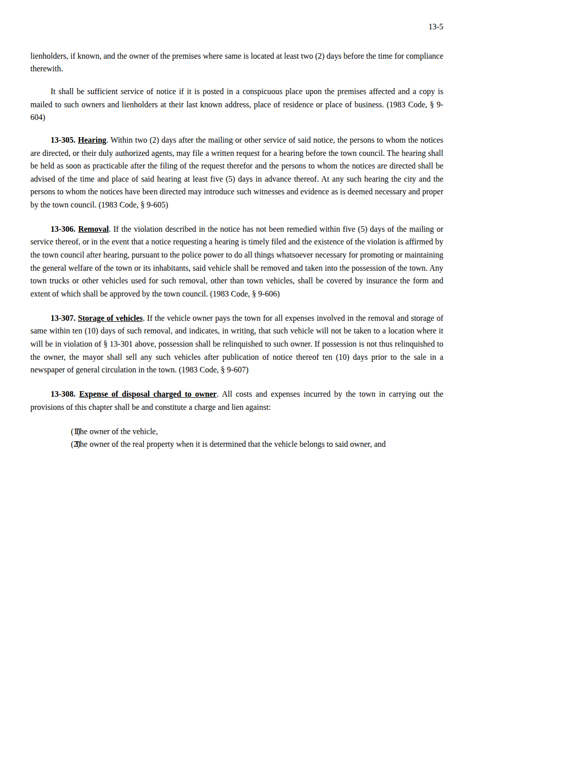13-5
lienholders, if known, and the owner of the premises where same is located at least two (2) days before the time for compliance therewith.
It shall be sufficient service of notice if it is posted in a conspicuous place upon the premises affected and a copy is mailed to such owners and lienholders at their last known address, place of residence or place of business. (1983 Code, § 9-604)
13-305. Hearing. Within two (2) days after the mailing or other service of said notice, the persons to whom the notices are directed, or their duly authorized agents, may file a written request for a hearing before the town council. The hearing shall be held as soon as practicable after the filing of the request therefor and the persons to whom the notices are directed shall be advised of the time and place of said hearing at least five (5) days in advance thereof. At any such hearing the city and the persons to whom the notices have been directed may introduce such witnesses and evidence as is deemed necessary and proper by the town council. (1983 Code, § 9-605)
13-306. Removal. If the violation described in the notice has not been remedied within five (5) days of the mailing or service thereof, or in the event that a notice requesting a hearing is timely filed and the existence of the violation is affirmed by the town council after hearing, pursuant to the police power to do all things whatsoever necessary for promoting or maintaining the general welfare of the town or its inhabitants, said vehicle shall be removed and taken into the possession of the town. Any town trucks or other vehicles used for such removal, other than town vehicles, shall be covered by insurance the form and extent of which shall be approved by the town council. (1983 Code, § 9-606)
13-307. Storage of vehicles. If the vehicle owner pays the town for all expenses involved in the removal and storage of same within ten (10) days of such removal, and indicates, in writing, that such vehicle will not be taken to a location where it will be in violation of § 13-301 above, possession shall be relinquished to such owner. If possession is not thus relinquished to the owner, the mayor shall sell any such vehicles after publication of notice thereof ten (10) days prior to the sale in a newspaper of general circulation in the town. (1983 Code, § 9-607)
13-308. Expense of disposal charged to owner. All costs and expenses incurred by the town in carrying out the provisions of this chapter shall be and constitute a charge and lien against:
(1) The owner of the vehicle,
(2) The owner of the real property when it is determined that the vehicle belongs to said owner, and